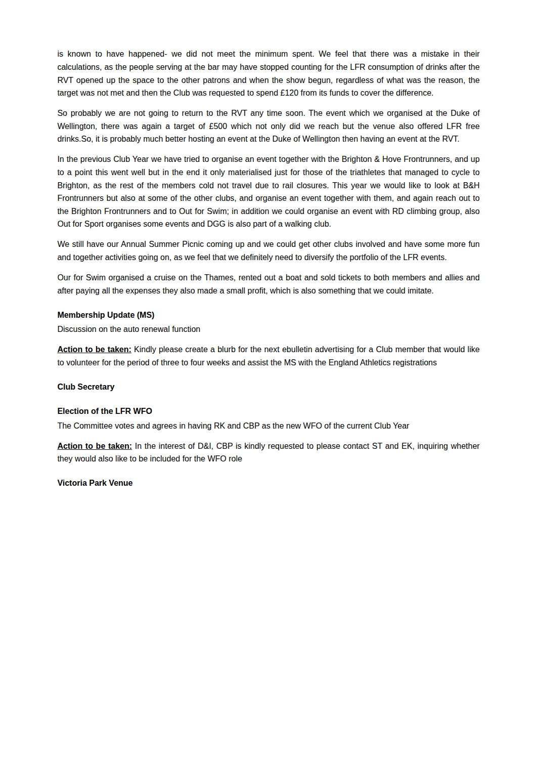is known to have happened- we did not meet the minimum spent. We feel that there was a mistake in their calculations, as the people serving at the bar may have stopped counting for the LFR consumption of drinks after the RVT opened up the space to the other patrons and when the show begun, regardless of what was the reason, the target was not met and then the Club was requested to spend £120 from its funds to cover the difference.
So probably we are not going to return to the RVT any time soon. The event which we organised at the Duke of Wellington, there was again a target of £500 which not only did we reach but the venue also offered LFR free drinks.So, it is probably much better hosting an event at the Duke of Wellington then having an event at the RVT.
In the previous Club Year we have tried to organise an event together with the Brighton & Hove Frontrunners, and up to a point this went well but in the end it only materialised just for those of the triathletes that managed to cycle to Brighton, as the rest of the members cold not travel due to rail closures. This year we would like to look at B&H Frontrunners but also at some of the other clubs, and organise an event together with them, and again reach out to the Brighton Frontrunners and to Out for Swim; in addition we could organise an event with RD climbing group, also Out for Sport organises some events and DGG is also part of a walking club.
We still have our Annual Summer Picnic coming up and we could get other clubs involved and have some more fun and together activities going on, as we feel that we definitely need to diversify the portfolio of the LFR events.
Our for Swim organised a cruise on the Thames, rented out a boat and sold tickets to both members and allies and after paying all the expenses they also made a small profit, which is also something that we could imitate.
Membership Update (MS)
Discussion on the auto renewal function
Action to be taken: Kindly please create a blurb for the next ebulletin advertising for a Club member that would like to volunteer for the period of three to four weeks and assist the MS with the England Athletics registrations
Club Secretary
Election of the LFR WFO
The Committee votes and agrees in having RK and CBP as the new WFO of the current Club Year
Action to be taken: In the interest of D&I, CBP is kindly requested to please contact ST and EK, inquiring whether they would also like to be included for the WFO role
Victoria Park Venue